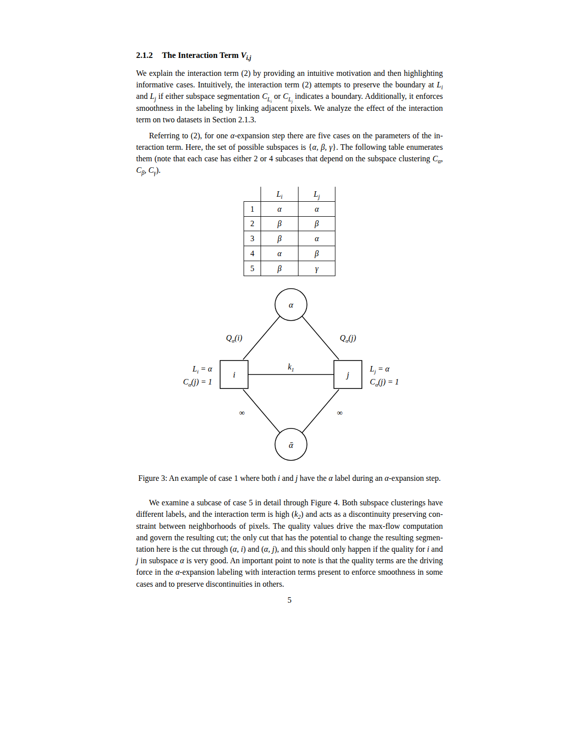2.1.2 The Interaction Term Vi,j
We explain the interaction term (2) by providing an intuitive motivation and then highlighting informative cases. Intuitively, the interaction term (2) attempts to preserve the boundary at Li and Lj if either subspace segmentation CLi or CLj indicates a boundary. Additionally, it enforces smoothness in the labeling by linking adjacent pixels. We analyze the effect of the interaction term on two datasets in Section 2.1.3.
Referring to (2), for one α-expansion step there are five cases on the parameters of the interaction term. Here, the set of possible subspaces is {α, β, γ}. The following table enumerates them (note that each case has either 2 or 4 subcases that depend on the subspace clustering Cα, Cβ, Cγ).
| | L i | L j |
| 1 | α | α |
| 2 | β | β |
| 3 | β | α |
| 4 | α | β |
| 5 | β | γ |
α i j ᾱ Qα(i) Qα(j) k1 ∞ ∞ Li = α Cα(j) = 1 Lj = α Cα(j) = 1
Figure 3: An example of case 1 where both i and j have the α label during an α-expansion step.
We examine a subcase of case 5 in detail through Figure 4. Both subspace clusterings have different labels, and the interaction term is high (k2) and acts as a discontinuity preserving constraint between neighborhoods of pixels. The quality values drive the max-flow computation and govern the resulting cut; the only cut that has the potential to change the resulting segmentation here is the cut through (α, i) and (α, j), and this should only happen if the quality for i and j in subspace α is very good. An important point to note is that the quality terms are the driving force in the α-expansion labeling with interaction terms present to enforce smoothness in some cases and to preserve discontinuities in others.
5